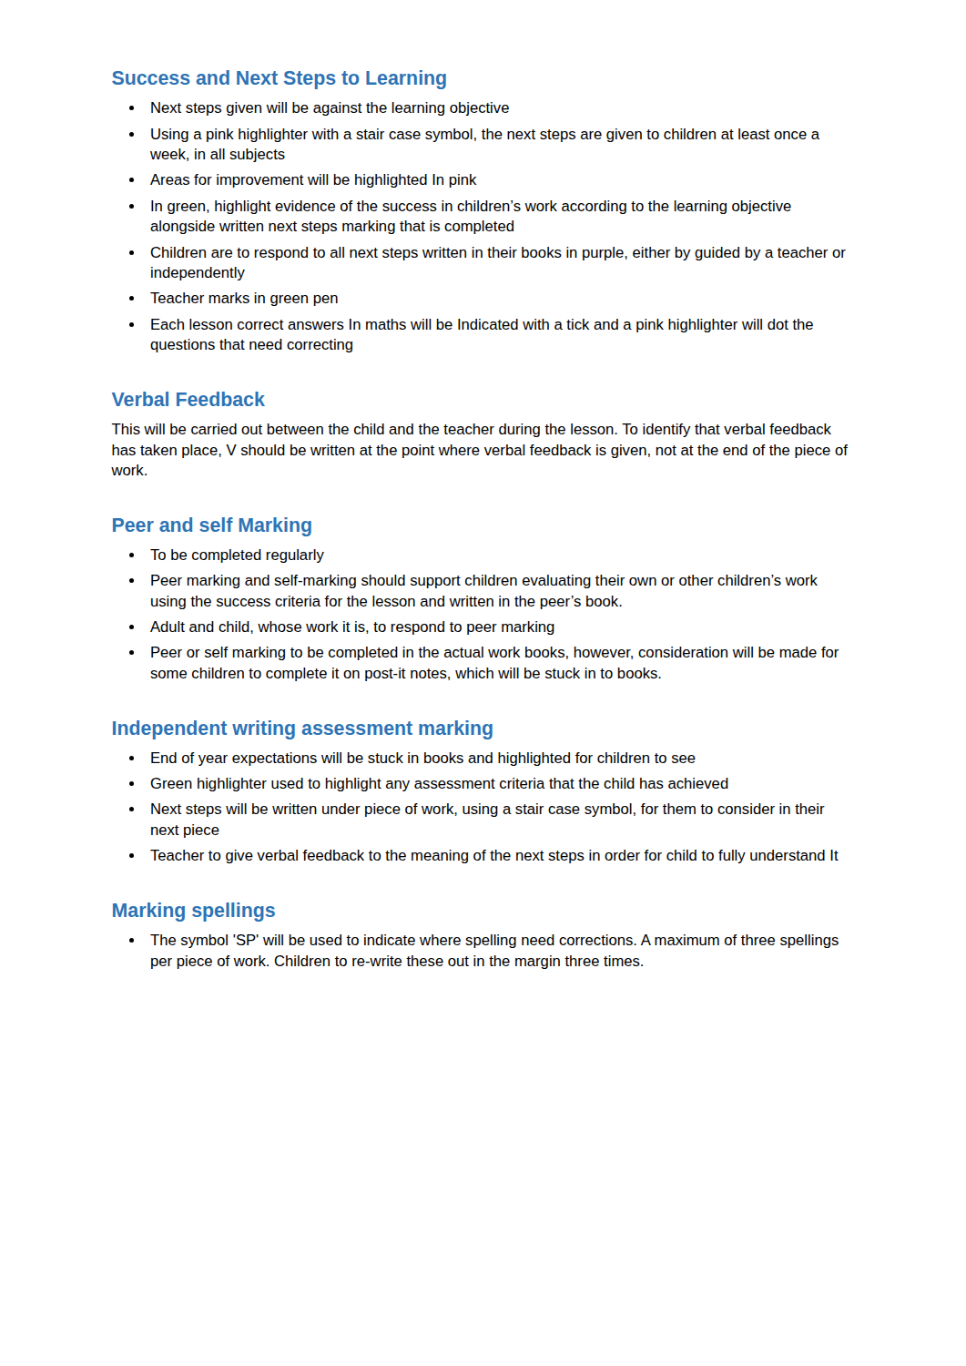Success and Next Steps to Learning
Next steps given will be against the learning objective
Using a pink highlighter with a stair case symbol, the next steps are given to children at least once a week, in all subjects
Areas for improvement will be highlighted In pink
In green, highlight evidence of the success in children’s work according to the learning objective alongside written next steps marking that is completed
Children are to respond to all next steps written in their books in purple, either by guided by a teacher or independently
Teacher marks in green pen
Each lesson correct answers In maths will be Indicated with a tick and a pink highlighter will dot the questions that need correcting
Verbal Feedback
This will be carried out between the child and the teacher during the lesson. To identify that verbal feedback has taken place, V should be written at the point where verbal feedback is given, not at the end of the piece of work.
Peer and self Marking
To be completed regularly
Peer marking and self-marking should support children evaluating their own or other children’s work using the success criteria for the lesson and written in the peer’s book.
Adult and child, whose work it is, to respond to peer marking
Peer or self marking to be completed in the actual work books, however, consideration will be made for some children to complete it on post-it notes, which will be stuck in to books.
Independent writing assessment marking
End of year expectations will be stuck in books and highlighted for children to see
Green highlighter used to highlight any assessment criteria that the child has achieved
Next steps will be written under piece of work, using a stair case symbol, for them to consider in their next piece
Teacher to give verbal feedback to the meaning of the next steps in order for child to fully understand It
Marking spellings
The symbol 'SP' will be used to indicate where spelling need corrections. A maximum of three spellings per piece of work. Children to re-write these out in the margin three times.